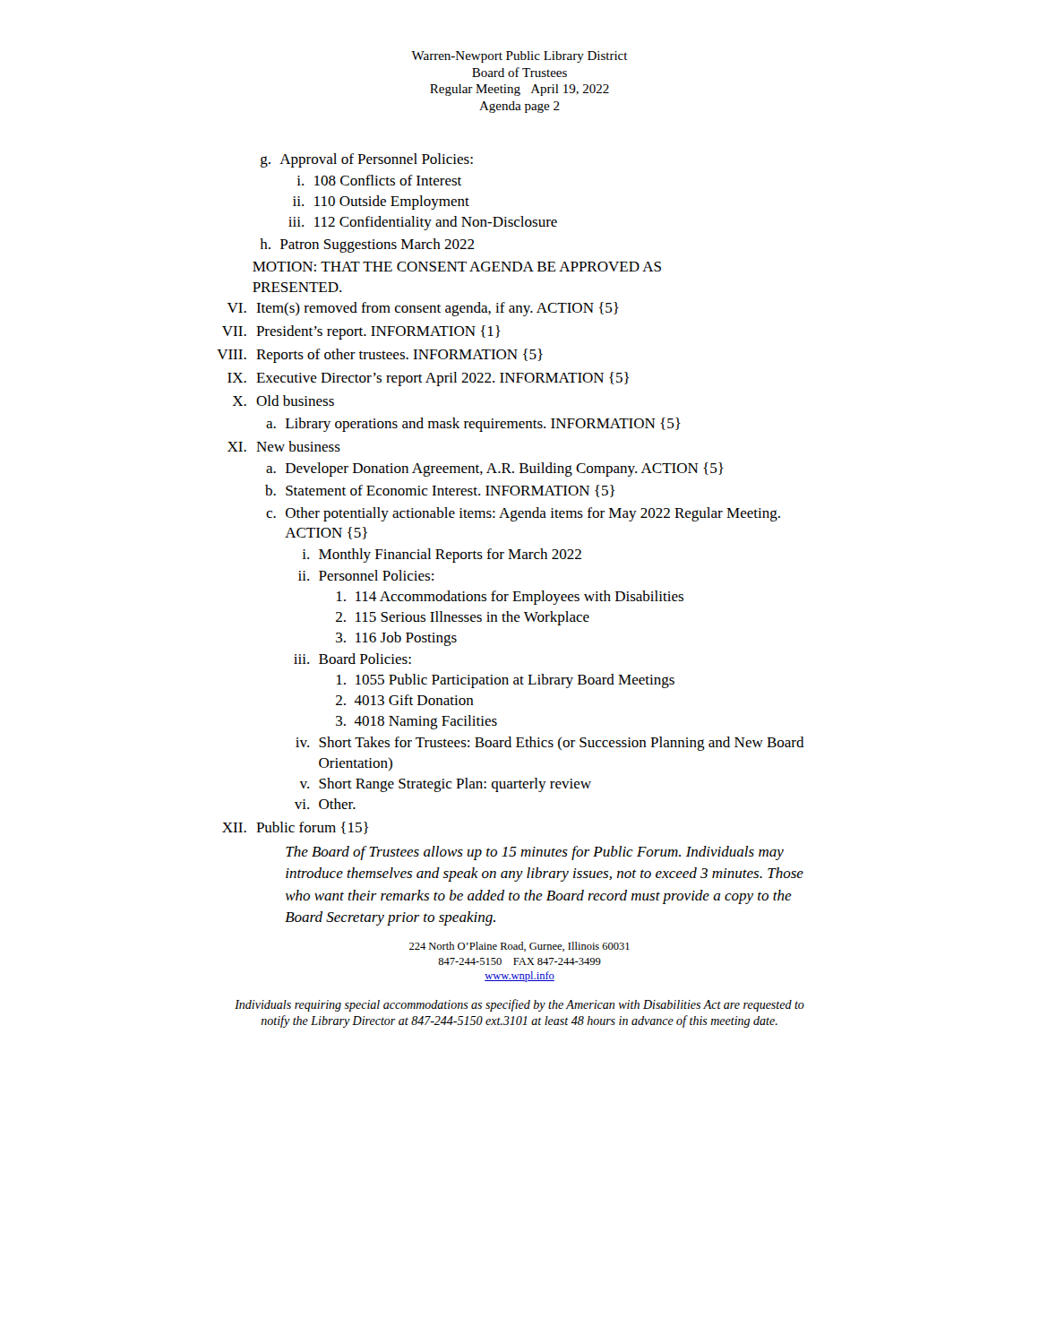Warren-Newport Public Library District Board of Trustees Regular Meeting April 19, 2022 Agenda page 2
Approval of Personnel Policies:
108 Conflicts of Interest
110 Outside Employment
112 Confidentiality and Non-Disclosure
Patron Suggestions March 2022
MOTION: THAT THE CONSENT AGENDA BE APPROVED AS PRESENTED.
Item(s) removed from consent agenda, if any. ACTION {5}
President’s report. INFORMATION {1}
Reports of other trustees. INFORMATION {5}
Executive Director’s report April 2022. INFORMATION {5}
Old business
Library operations and mask requirements. INFORMATION {5}
New business
Developer Donation Agreement, A.R. Building Company. ACTION {5}
Statement of Economic Interest. INFORMATION {5}
Other potentially actionable items: Agenda items for May 2022 Regular Meeting. ACTION {5}
Monthly Financial Reports for March 2022
Personnel Policies:
114 Accommodations for Employees with Disabilities
115 Serious Illnesses in the Workplace
116 Job Postings
Board Policies:
1055 Public Participation at Library Board Meetings
4013 Gift Donation
4018 Naming Facilities
Short Takes for Trustees: Board Ethics (or Succession Planning and New Board Orientation)
Short Range Strategic Plan: quarterly review
Other.
Public forum {15}
The Board of Trustees allows up to 15 minutes for Public Forum. Individuals may introduce themselves and speak on any library issues, not to exceed 3 minutes. Those who want their remarks to be added to the Board record must provide a copy to the Board Secretary prior to speaking.
224 North O’Plaine Road, Gurnee, Illinois 60031
847-244-5150 FAX 847-244-3499
www.wnpl.info
Individuals requiring special accommodations as specified by the American with Disabilities Act are requested to notify the Library Director at 847-244-5150 ext.3101 at least 48 hours in advance of this meeting date.